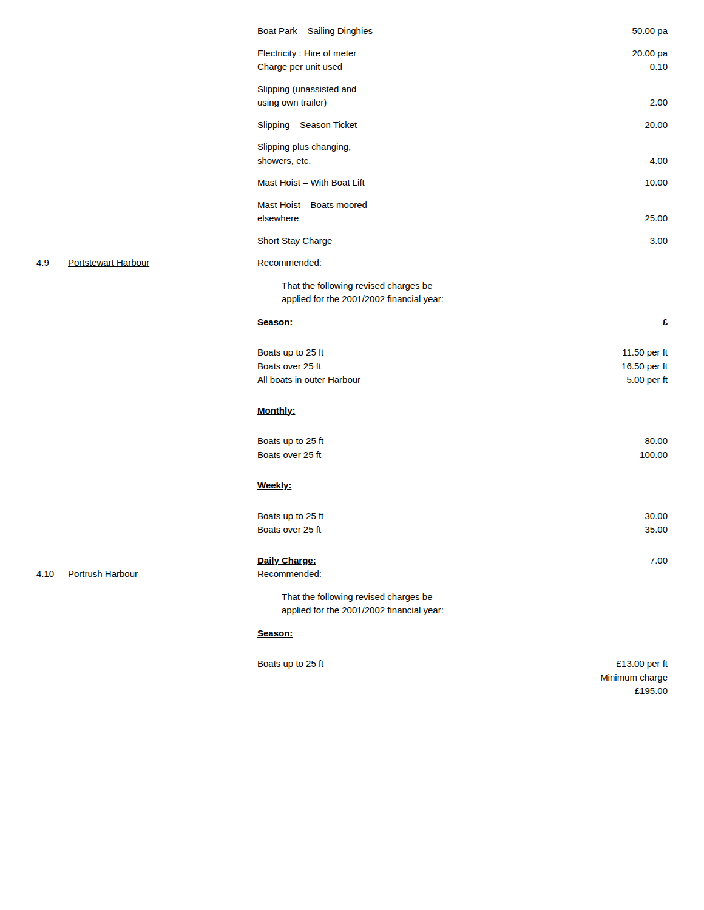| | | / Boat Park – Sailing Dinghies / 50.00 pa / / Electricity : Hire of meter / 20.00 pa / / Charge per unit used / 0.10 / / Slipping (unassisted and using own trailer) / 2.00 / / Slipping – Season Ticket / 20.00 / / Slipping plus changing, showers, etc. / 4.00 / / Mast Hoist – With Boat Lift / 10.00 / / Mast Hoist – Boats moored elsewhere / 25.00 / / Short Stay Charge / 3.00 / |
| 4.9 | Portstewart Harbour | Recommended: That the following revised charges be applied for the 2001/2002 financial year: / Season: / £ / / Boats up to 25 ft / 11.50 per ft / / Boats over 25 ft / 16.50 per ft / / All boats in outer Harbour / 5.00 per ft / / Monthly: / / / Boats up to 25 ft / 80.00 / / Boats over 25 ft / 100.00 / / Weekly: / / / Boats up to 25 ft / 30.00 / / Boats over 25 ft / 35.00 / / Daily Charge: / 7.00 / |
| 4.10 | Portrush Harbour | Recommended: That the following revised charges be applied for the 2001/2002 financial year: / Season: / / / Boats up to 25 ft / £13.00 per ft Minimum charge £195.00 / |